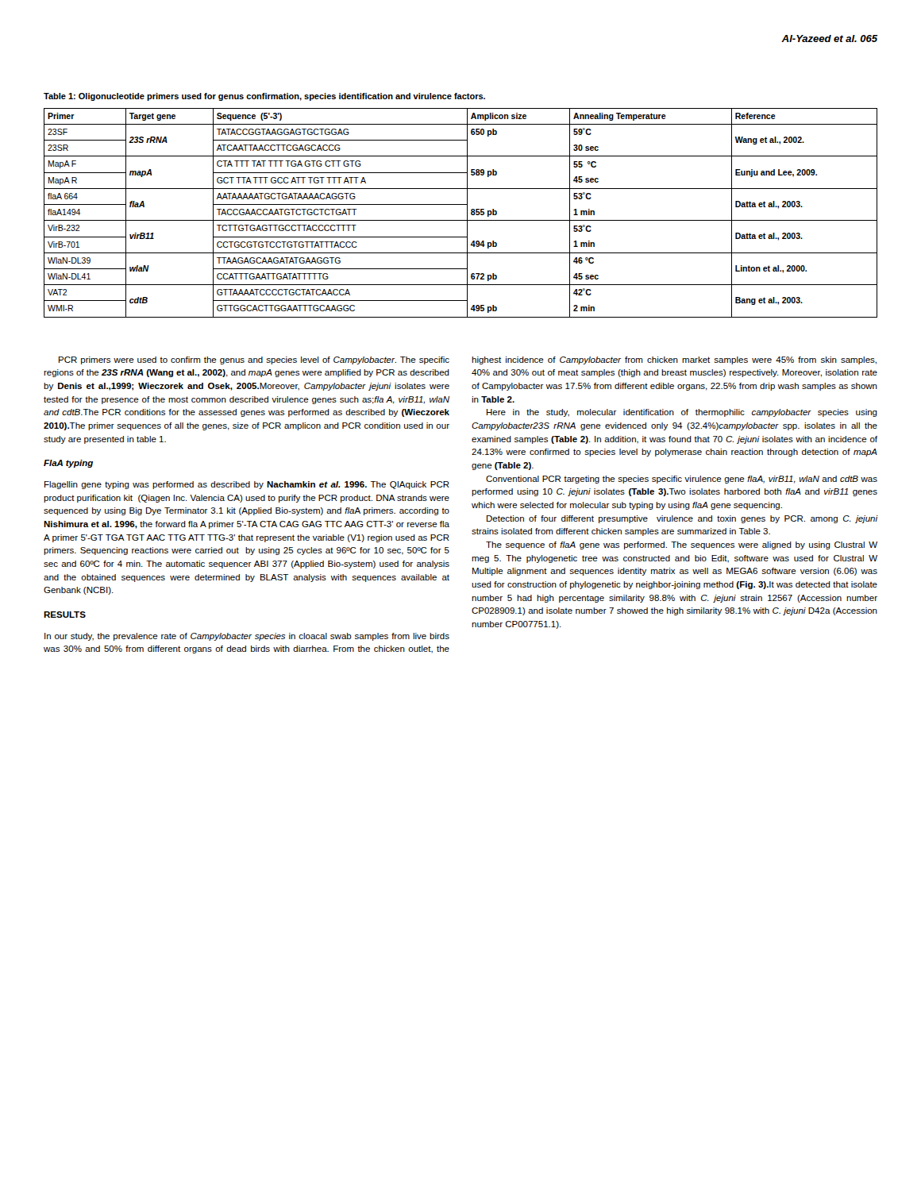Al-Yazeed et al. 065
Table 1: Oligonucleotide primers used for genus confirmation, species identification and virulence factors.
| Primer | Target gene | Sequence (5'-3') | Amplicon size | Annealing Temperature | Reference |
| --- | --- | --- | --- | --- | --- |
| 23SF | 23S rRNA | TATACCGGTAAGGAGTGCTGGAG | 650 pb | 59˚C | Wang et al., 2002. |
| 23SR | ATCAATTAACCTTCGAGCACCG | | 30 sec |
| MapA F | mapA | CTA TTT TAT TTT TGA GTG CTT GTG | 589 pb | 55 °C | Eunju and Lee, 2009. |
| MapA R | GCT TTA TTT GCC ATT TGT TTT ATT A | 45 sec |
| flaA 664 | flaA | AATAAAAATGCTGATAAAACAGGTG | | 53˚C | Datta et al., 2003. |
| flaA1494 | TACCGAACCAATGTCTGCTCTGATT | 855 pb | 1 min |
| VirB-232 | virB11 | TCTTGTGAGTTGCCTTACCCCTTTT | | 53˚C | Datta et al., 2003. |
| VirB-701 | CCTGCGTGTCCTGTGTTATTTACCC | 494 pb | 1 min |
| WlaN-DL39 | wlaN | TTAAGAGCAAGATATGAAGGTG | | 46 °C | Linton et al., 2000. |
| WlaN-DL41 | CCATTTGAATTGATATTTTTG | 672 pb | 45 sec |
| VAT2 | cdtB | GTTAAAATCCCCTGCTATCAACCA | | 42˚C | Bang et al., 2003. |
| WMI-R | GTTGGCACTTGGAATTTGCAAGGC | 495 pb | 2 min |
PCR primers were used to confirm the genus and species level of Campylobacter. The specific regions of the 23S rRNA (Wang et al., 2002), and mapA genes were amplified by PCR as described by Denis et al.,1999; Wieczorek and Osek, 2005. Moreover, Campylobacter jejuni isolates were tested for the presence of the most common described virulence genes such as;fla A, virB11, wlaN and cdtB.The PCR conditions for the assessed genes was performed as described by (Wieczorek 2010). The primer sequences of all the genes, size of PCR amplicon and PCR condition used in our study are presented in table 1.
FlaA typing
Flagellin gene typing was performed as described by Nachamkin et al. 1996. The QIAquick PCR product purification kit (Qiagen Inc. Valencia CA) used to purify the PCR product. DNA strands were sequenced by using Big Dye Terminator 3.1 kit (Applied Bio-system) and fla A primers. according to Nishimura et al. 1996, the forward fla A primer 5'-TA CTA CAG GAG TTC AAG CTT-3' or reverse fla A primer 5'-GT TGA TGT AAC TTG ATT TTG-3' that represent the variable (V1) region used as PCR primers. Sequencing reactions were carried out by using 25 cycles at 96ºC for 10 sec, 50ºC for 5 sec and 60ºC for 4 min. The automatic sequencer ABI 377 (Applied Bio-system) used for analysis and the obtained sequences were determined by BLAST analysis with sequences available at Genbank (NCBI).
RESULTS
In our study, the prevalence rate of Campylobacter species in cloacal swab samples from live birds was 30% and 50% from different organs of dead birds with diarrhea. From the chicken outlet, the highest incidence of Campylobacter from chicken market samples were 45% from skin samples, 40% and 30% out of meat samples (thigh and breast muscles) respectively. Moreover, isolation rate of Campylobacter was 17.5% from different edible organs, 22.5% from drip wash samples as shown in Table 2.
Here in the study, molecular identification of thermophilic campylobacter species using Campylobacter23S rRNA gene evidenced only 94 (32.4%)campylobacter spp. isolates in all the examined samples (Table 2). In addition, it was found that 70 C. jejuni isolates with an incidence of 24.13% were confirmed to species level by polymerase chain reaction through detection of mapA gene (Table 2).
Conventional PCR targeting the species specific virulence gene flaA, virB11, wlaN and cdtB was performed using 10 C. jejuni isolates (Table 3). Two isolates harbored both flaA and virB11 genes which were selected for molecular sub typing by using flaA gene sequencing.
Detection of four different presumptive virulence and toxin genes by PCR. among C. jejuni strains isolated from different chicken samples are summarized in Table 3.
The sequence of flaA gene was performed. The sequences were aligned by using Clustral W meg 5. The phylogenetic tree was constructed and bio Edit, software was used for Clustral W Multiple alignment and sequences identity matrix as well as MEGA6 software version (6.06) was used for construction of phylogenetic by neighbor-joining method (Fig. 3). It was detected that isolate number 5 had high percentage similarity 98.8% with C. jejuni strain 12567 (Accession number CP028909.1) and isolate number 7 showed the high similarity 98.1% with C. jejuni D42a (Accession number CP007751.1).